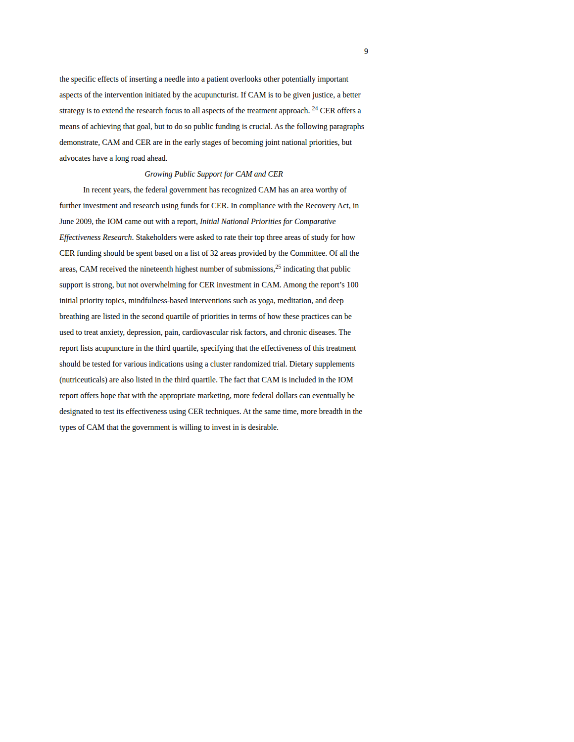9
the specific effects of inserting a needle into a patient overlooks other potentially important aspects of the intervention initiated by the acupuncturist. If CAM is to be given justice, a better strategy is to extend the research focus to all aspects of the treatment approach. 24 CER offers a means of achieving that goal, but to do so public funding is crucial. As the following paragraphs demonstrate, CAM and CER are in the early stages of becoming joint national priorities, but advocates have a long road ahead.
Growing Public Support for CAM and CER
In recent years, the federal government has recognized CAM has an area worthy of further investment and research using funds for CER. In compliance with the Recovery Act, in June 2009, the IOM came out with a report, Initial National Priorities for Comparative Effectiveness Research. Stakeholders were asked to rate their top three areas of study for how CER funding should be spent based on a list of 32 areas provided by the Committee. Of all the areas, CAM received the nineteenth highest number of submissions,25 indicating that public support is strong, but not overwhelming for CER investment in CAM. Among the report’s 100 initial priority topics, mindfulness-based interventions such as yoga, meditation, and deep breathing are listed in the second quartile of priorities in terms of how these practices can be used to treat anxiety, depression, pain, cardiovascular risk factors, and chronic diseases. The report lists acupuncture in the third quartile, specifying that the effectiveness of this treatment should be tested for various indications using a cluster randomized trial. Dietary supplements (nutriceuticals) are also listed in the third quartile. The fact that CAM is included in the IOM report offers hope that with the appropriate marketing, more federal dollars can eventually be designated to test its effectiveness using CER techniques. At the same time, more breadth in the types of CAM that the government is willing to invest in is desirable.